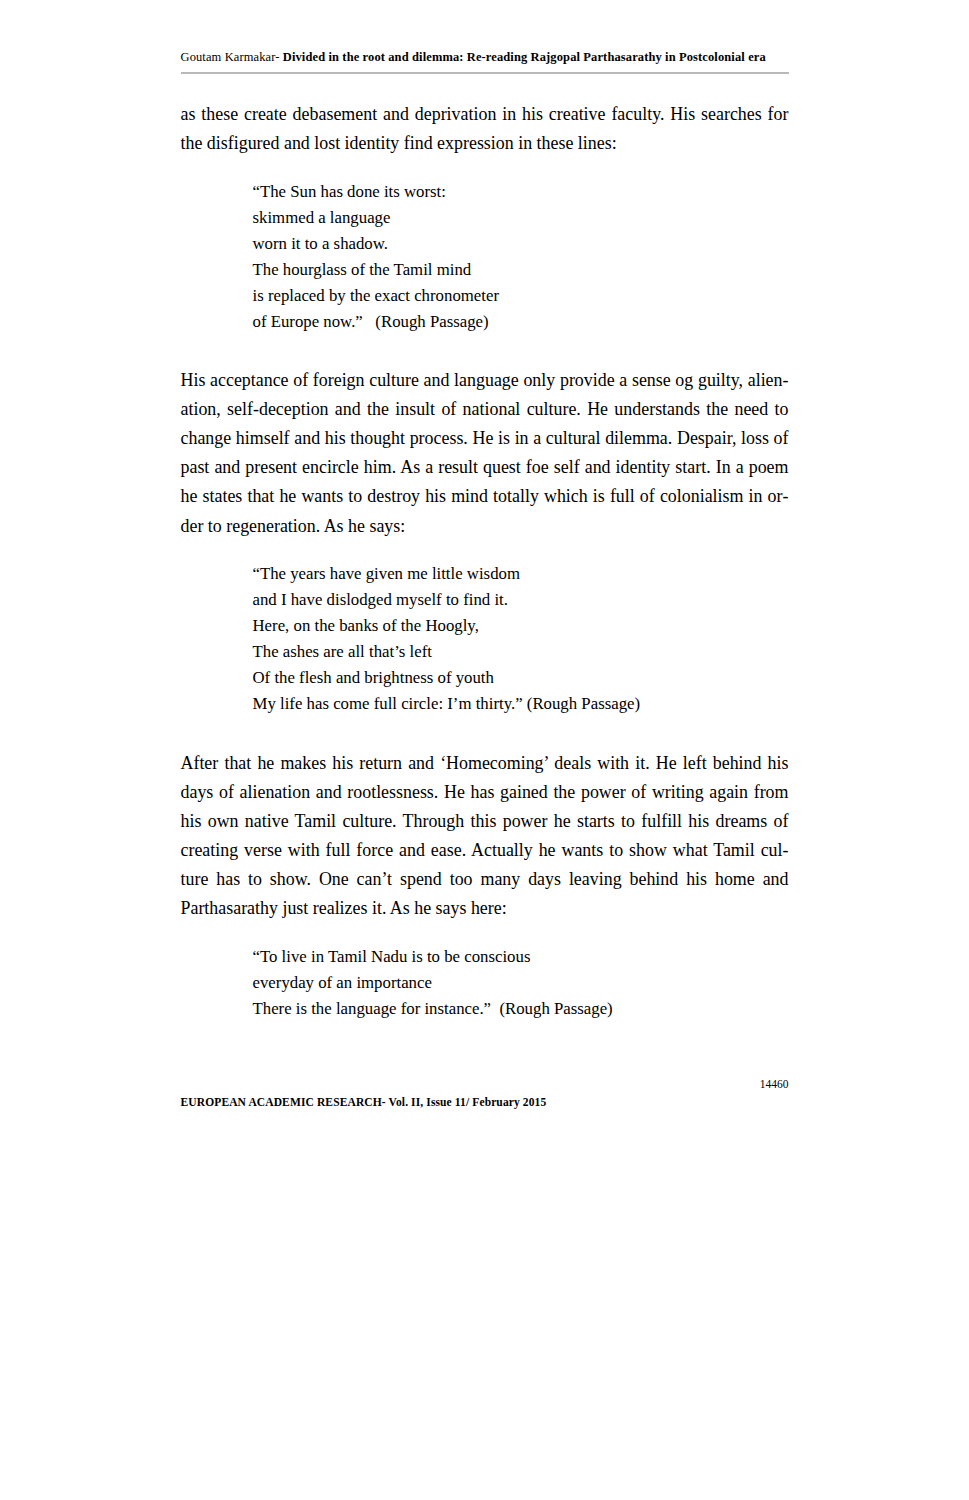Goutam Karmakar- Divided in the root and dilemma: Re-reading Rajgopal Parthasarathy in Postcolonial era
as these create debasement and deprivation in his creative faculty. His searches for the disfigured and lost identity find expression in these lines:
“The Sun has done its worst: skimmed a language worn it to a shadow. The hourglass of the Tamil mind is replaced by the exact chronometer of Europe now.” (Rough Passage)
His acceptance of foreign culture and language only provide a sense og guilty, alienation, self-deception and the insult of national culture. He understands the need to change himself and his thought process. He is in a cultural dilemma. Despair, loss of past and present encircle him. As a result quest foe self and identity start. In a poem he states that he wants to destroy his mind totally which is full of colonialism in order to regeneration. As he says:
“The years have given me little wisdom and I have dislodged myself to find it. Here, on the banks of the Hoogly, The ashes are all that’s left Of the flesh and brightness of youth My life has come full circle: I’m thirty.” (Rough Passage)
After that he makes his return and ‘Homecoming’ deals with it. He left behind his days of alienation and rootlessness. He has gained the power of writing again from his own native Tamil culture. Through this power he starts to fulfill his dreams of creating verse with full force and ease. Actually he wants to show what Tamil culture has to show. One can’t spend too many days leaving behind his home and Parthasarathy just realizes it. As he says here:
“To live in Tamil Nadu is to be conscious everyday of an importance There is the language for instance.” (Rough Passage)
14460
EUROPEAN ACADEMIC RESEARCH- Vol. II, Issue 11/ February 2015